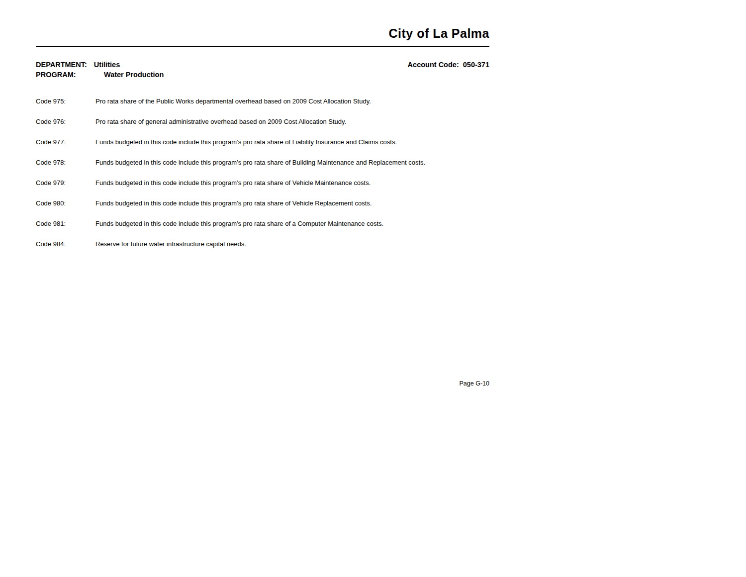City of La Palma
| DEPARTMENT: | Utilities |
| PROGRAM: | Water Production |
Account Code: 050-371
| Code 975: | Pro rata share of the Public Works departmental overhead based on 2009 Cost Allocation Study. |
| Code 976: | Pro rata share of general administrative overhead based on 2009 Cost Allocation Study. |
| Code 977: | Funds budgeted in this code include this program’s pro rata share of Liability Insurance and Claims costs. |
| Code 978: | Funds budgeted in this code include this program’s pro rata share of Building Maintenance and Replacement costs. |
| Code 979: | Funds budgeted in this code include this program’s pro rata share of Vehicle Maintenance costs. |
| Code 980: | Funds budgeted in this code include this program’s pro rata share of Vehicle Replacement costs. |
| Code 981: | Funds budgeted in this code include this program's pro rata share of a Computer Maintenance costs. |
| Code 984: | Reserve for future water infrastructure capital needs. |
Page G-10